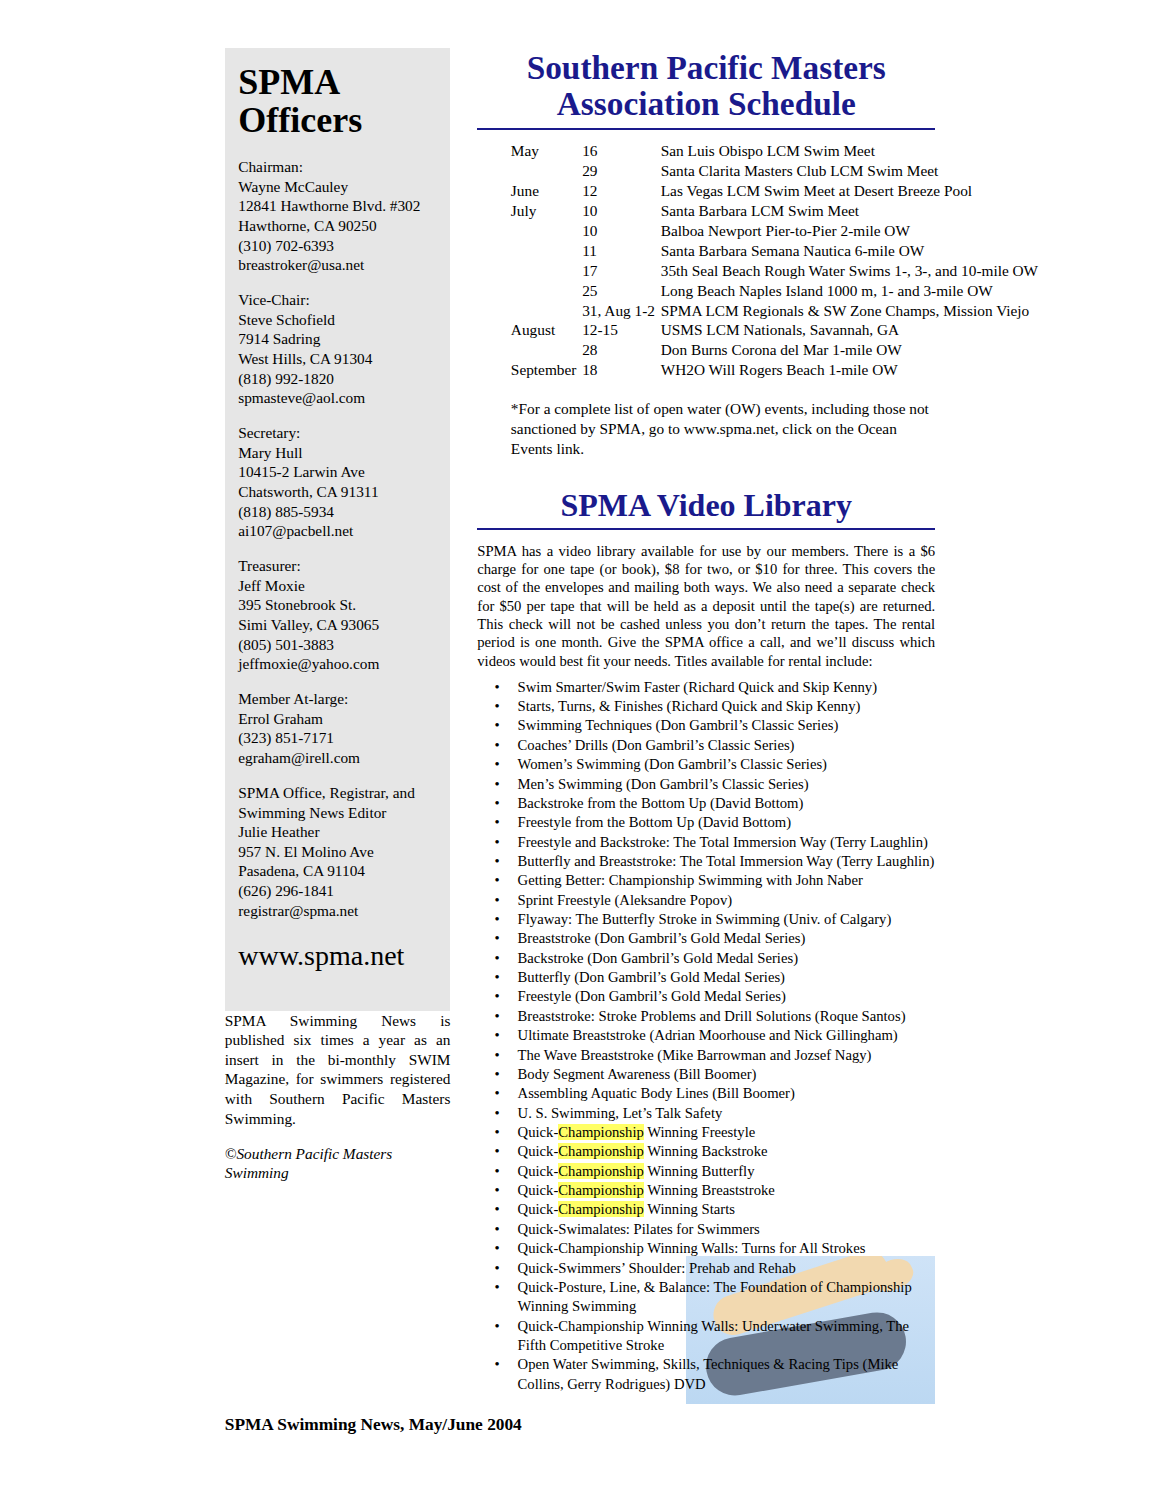SPMA Officers
Chairman:
Wayne McCauley
12841 Hawthorne Blvd. #302
Hawthorne, CA 90250
(310) 702-6393
breastroker@usa.net
Vice-Chair:
Steve Schofield
7914 Sadring
West Hills, CA 91304
(818) 992-1820
spmasteve@aol.com
Secretary:
Mary Hull
10415-2 Larwin Ave
Chatsworth, CA 91311
(818) 885-5934
ai107@pacbell.net
Treasurer:
Jeff Moxie
395 Stonebrook St.
Simi Valley, CA 93065
(805) 501-3883
jeffmoxie@yahoo.com
Member At-large:
Errol Graham
(323) 851-7171
egraham@irell.com
SPMA Office, Registrar, and Swimming News Editor
Julie Heather
957 N. El Molino Ave
Pasadena, CA 91104
(626) 296-1841
registrar@spma.net
www.spma.net
SPMA Swimming News is published six times a year as an insert in the bi-monthly SWIM Magazine, for swimmers registered with Southern Pacific Masters Swimming.
©Southern Pacific Masters Swimming
Southern Pacific Masters
Association Schedule
| May | 16 | San Luis Obispo LCM Swim Meet |
| | 29 | Santa Clarita Masters Club LCM Swim Meet |
| June | 12 | Las Vegas LCM Swim Meet at Desert Breeze Pool |
| July | 10 | Santa Barbara LCM Swim Meet |
| | 10 | Balboa Newport Pier-to-Pier 2-mile OW |
| | 11 | Santa Barbara Semana Nautica 6-mile OW |
| | 17 | 35th Seal Beach Rough Water Swims 1-, 3-, and 10-mile OW |
| | 25 | Long Beach Naples Island 1000 m, 1- and 3-mile OW |
| | 31, Aug 1-2 | SPMA LCM Regionals & SW Zone Champs, Mission Viejo |
| August | 12-15 | USMS LCM Nationals, Savannah, GA |
| | 28 | Don Burns Corona del Mar 1-mile OW |
| September | 18 | WH2O Will Rogers Beach 1-mile OW |
*For a complete list of open water (OW) events, including those not sanctioned by SPMA, go to www.spma.net, click on the Ocean Events link.
SPMA Video Library
SPMA has a video library available for use by our members. There is a $6 charge for one tape (or book), $8 for two, or $10 for three. This covers the cost of the envelopes and mailing both ways. We also need a separate check for $50 per tape that will be held as a deposit until the tape(s) are returned. This check will not be cashed unless you don’t return the tapes. The rental period is one month. Give the SPMA office a call, and we’ll discuss which videos would best fit your needs. Titles available for rental include:
Swim Smarter/Swim Faster (Richard Quick and Skip Kenny)
Starts, Turns, & Finishes (Richard Quick and Skip Kenny)
Swimming Techniques (Don Gambril’s Classic Series)
Coaches’ Drills (Don Gambril’s Classic Series)
Women’s Swimming (Don Gambril’s Classic Series)
Men’s Swimming (Don Gambril’s Classic Series)
Backstroke from the Bottom Up (David Bottom)
Freestyle from the Bottom Up (David Bottom)
Freestyle and Backstroke: The Total Immersion Way (Terry Laughlin)
Butterfly and Breaststroke: The Total Immersion Way (Terry Laughlin)
Getting Better: Championship Swimming with John Naber
Sprint Freestyle (Aleksandre Popov)
Flyaway: The Butterfly Stroke in Swimming (Univ. of Calgary)
Breaststroke (Don Gambril’s Gold Medal Series)
Backstroke (Don Gambril’s Gold Medal Series)
Butterfly (Don Gambril’s Gold Medal Series)
Freestyle (Don Gambril’s Gold Medal Series)
Breaststroke: Stroke Problems and Drill Solutions (Roque Santos)
Ultimate Breaststroke (Adrian Moorhouse and Nick Gillingham)
The Wave Breaststroke (Mike Barrowman and Jozsef Nagy)
Body Segment Awareness (Bill Boomer)
Assembling Aquatic Body Lines (Bill Boomer)
U. S. Swimming, Let’s Talk Safety
Quick-Championship Winning Freestyle
Quick-Championship Winning Backstroke
Quick-Championship Winning Butterfly
Quick-Championship Winning Breaststroke
Quick-Championship Winning Starts
Quick-Swimalates: Pilates for Swimmers
Quick-Championship Winning Walls: Turns for All Strokes
Quick-Swimmers’ Shoulder: Prehab and Rehab
Quick-Posture, Line, & Balance: The Foundation of Championship Winning Swimming
Quick-Championship Winning Walls: Underwater Swimming, The Fifth Competitive Stroke
Open Water Swimming, Skills, Techniques & Racing Tips (Mike Collins, Gerry Rodrigues) DVD
SPMA Swimming News, May/June 2004